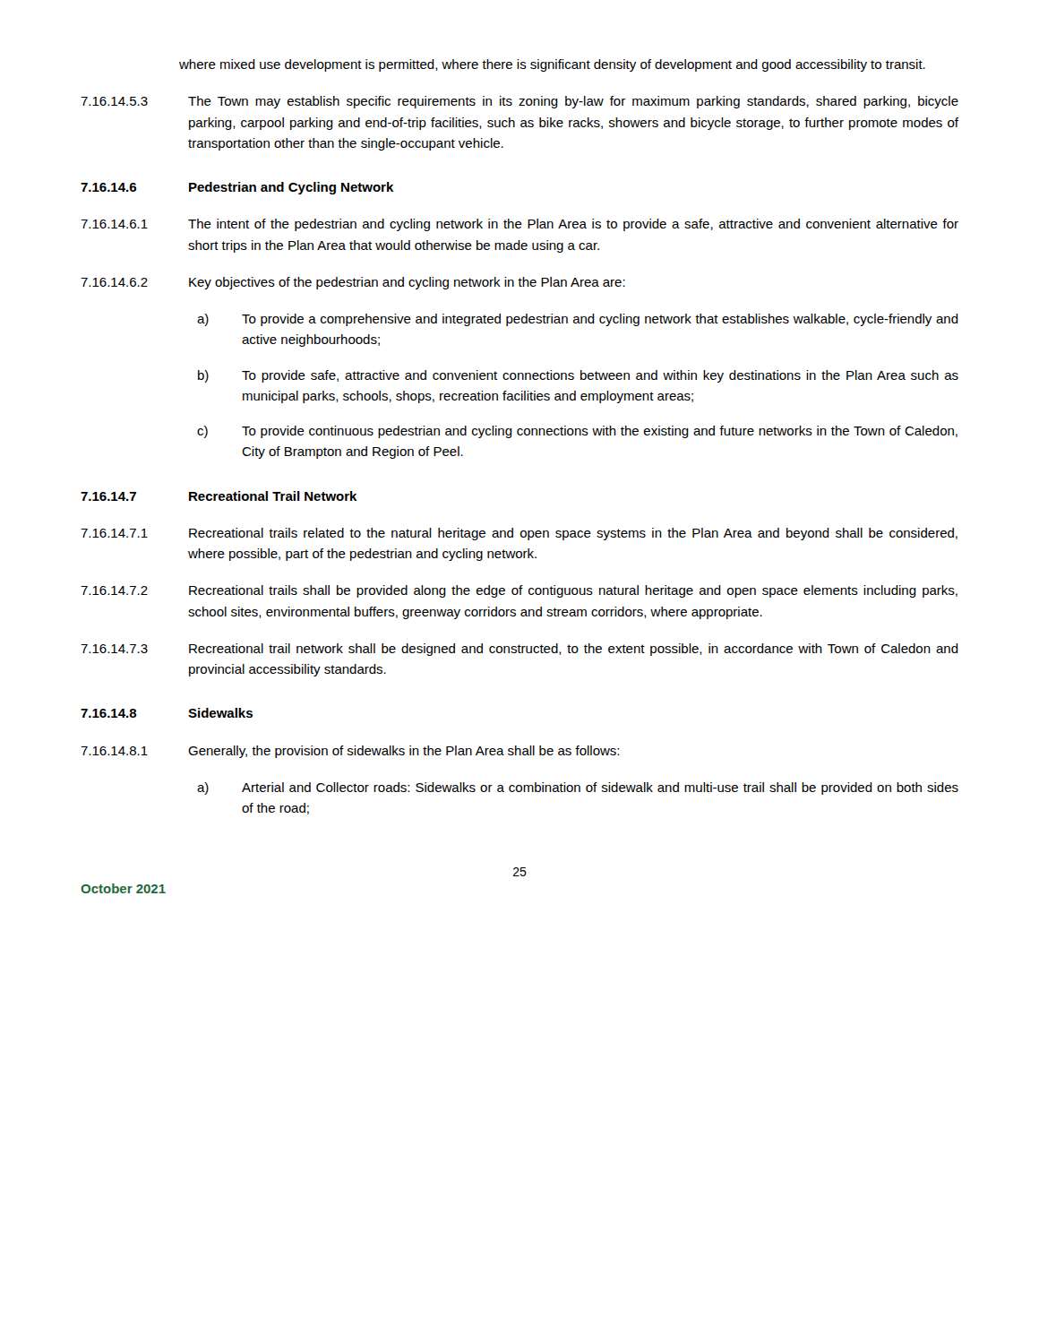where mixed use development is permitted, where there is significant density of development and good accessibility to transit.
7.16.14.5.3
The Town may establish specific requirements in its zoning by-law for maximum parking standards, shared parking, bicycle parking, carpool parking and end-of-trip facilities, such as bike racks, showers and bicycle storage, to further promote modes of transportation other than the single-occupant vehicle.
7.16.14.6
Pedestrian and Cycling Network
7.16.14.6.1
The intent of the pedestrian and cycling network in the Plan Area is to provide a safe, attractive and convenient alternative for short trips in the Plan Area that would otherwise be made using a car.
7.16.14.6.2
Key objectives of the pedestrian and cycling network in the Plan Area are:
a)
To provide a comprehensive and integrated pedestrian and cycling network that establishes walkable, cycle-friendly and active neighbourhoods;
b)
To provide safe, attractive and convenient connections between and within key destinations in the Plan Area such as municipal parks, schools, shops, recreation facilities and employment areas;
c)
To provide continuous pedestrian and cycling connections with the existing and future networks in the Town of Caledon, City of Brampton and Region of Peel.
7.16.14.7
Recreational Trail Network
7.16.14.7.1
Recreational trails related to the natural heritage and open space systems in the Plan Area and beyond shall be considered, where possible, part of the pedestrian and cycling network.
7.16.14.7.2
Recreational trails shall be provided along the edge of contiguous natural heritage and open space elements including parks, school sites, environmental buffers, greenway corridors and stream corridors, where appropriate.
7.16.14.7.3
Recreational trail network shall be designed and constructed, to the extent possible, in accordance with Town of Caledon and provincial accessibility standards.
7.16.14.8
Sidewalks
7.16.14.8.1
Generally, the provision of sidewalks in the Plan Area shall be as follows:
a)
Arterial and Collector roads: Sidewalks or a combination of sidewalk and multi-use trail shall be provided on both sides of the road;
25
October 2021